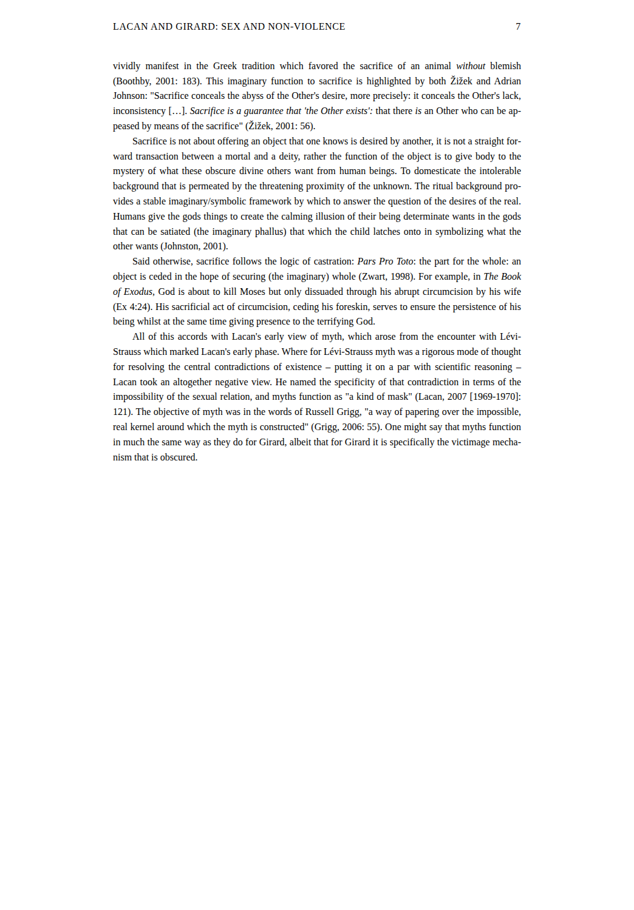Lacan and Girard: Sex and Non-Violence 7
vividly manifest in the Greek tradition which favored the sacrifice of an animal without blemish (Boothby, 2001: 183). This imaginary function to sacrifice is highlighted by both Žižek and Adrian Johnson: "Sacrifice conceals the abyss of the Other's desire, more precisely: it conceals the Other's lack, inconsistency […]. Sacrifice is a guarantee that 'the Other exists': that there is an Other who can be appeased by means of the sacrifice" (Žižek, 2001: 56).
Sacrifice is not about offering an object that one knows is desired by another, it is not a straight forward transaction between a mortal and a deity, rather the function of the object is to give body to the mystery of what these obscure divine others want from human beings. To domesticate the intolerable background that is permeated by the threatening proximity of the unknown. The ritual background provides a stable imaginary/symbolic framework by which to answer the question of the desires of the real. Humans give the gods things to create the calming illusion of their being determinate wants in the gods that can be satiated (the imaginary phallus) that which the child latches onto in symbolizing what the other wants (Johnston, 2001).
Said otherwise, sacrifice follows the logic of castration: Pars Pro Toto: the part for the whole: an object is ceded in the hope of securing (the imaginary) whole (Zwart, 1998). For example, in The Book of Exodus, God is about to kill Moses but only dissuaded through his abrupt circumcision by his wife (Ex 4:24). His sacrificial act of circumcision, ceding his foreskin, serves to ensure the persistence of his being whilst at the same time giving presence to the terrifying God.
All of this accords with Lacan's early view of myth, which arose from the encounter with Lévi-Strauss which marked Lacan's early phase. Where for Lévi-Strauss myth was a rigorous mode of thought for resolving the central contradictions of existence – putting it on a par with scientific reasoning – Lacan took an altogether negative view. He named the specificity of that contradiction in terms of the impossibility of the sexual relation, and myths function as "a kind of mask" (Lacan, 2007 [1969-1970]: 121). The objective of myth was in the words of Russell Grigg, "a way of papering over the impossible, real kernel around which the myth is constructed" (Grigg, 2006: 55). One might say that myths function in much the same way as they do for Girard, albeit that for Girard it is specifically the victimage mechanism that is obscured.